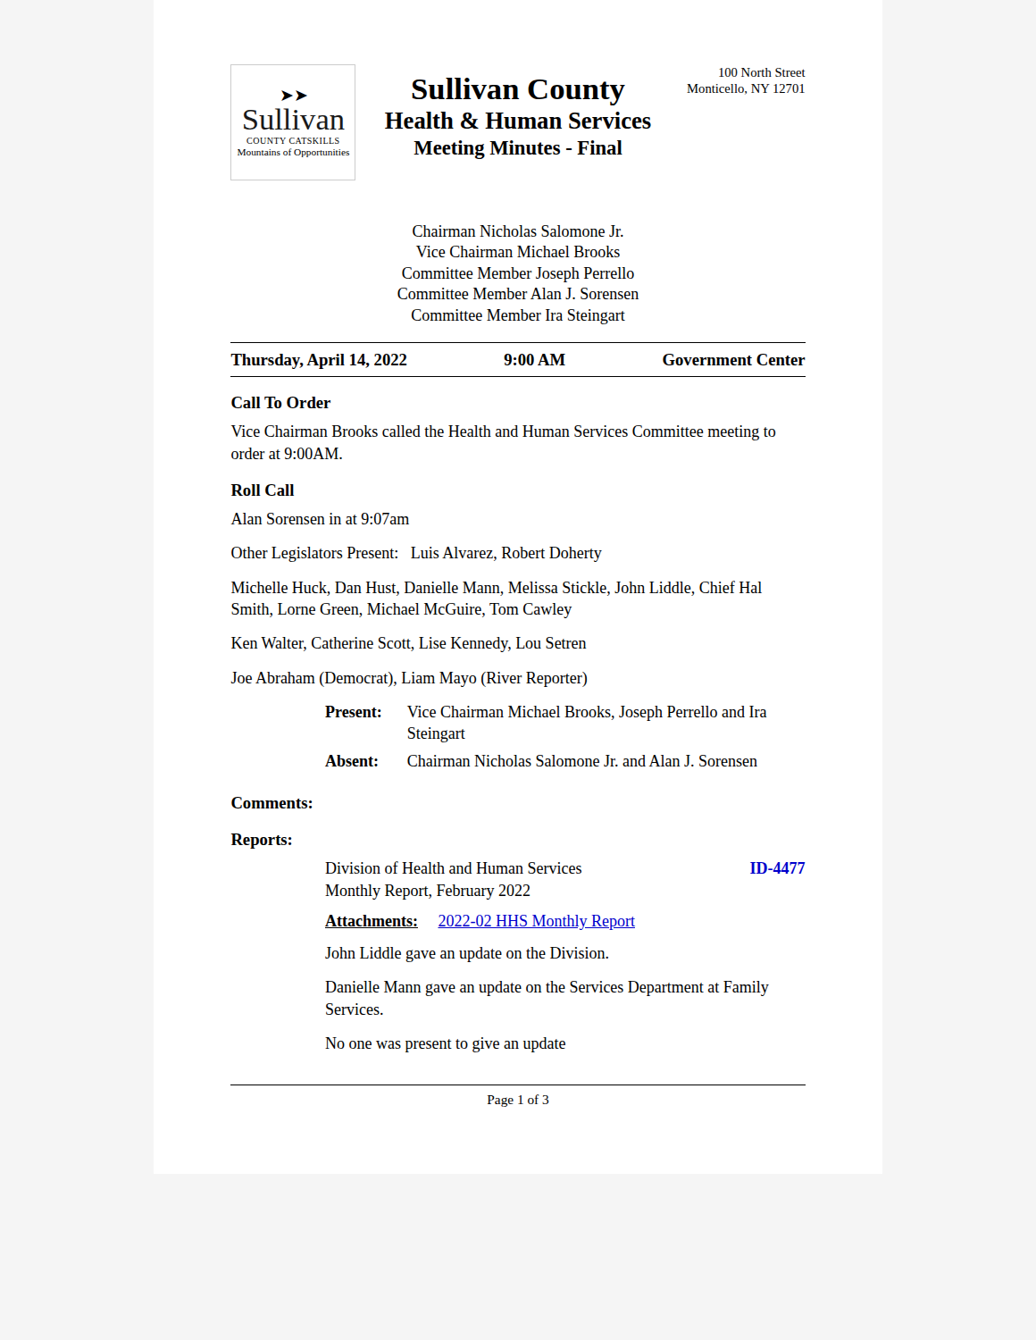➤ ➤
Sullivan
County Catskills
Mountains of Opportunities
100 North Street
Monticello, NY 12701
Sullivan County
Health & Human Services
Meeting Minutes - Final
Chairman Nicholas Salomone Jr.
Vice Chairman Michael Brooks
Committee Member Joseph Perrello
Committee Member Alan J. Sorensen
Committee Member Ira Steingart
Thursday, April 14, 2022 9:00 AM Government Center
Call To Order
Vice Chairman Brooks called the Health and Human Services Committee meeting to order at 9:00AM.
Roll Call
Alan Sorensen in at 9:07am
Other Legislators Present: Luis Alvarez, Robert Doherty
Michelle Huck, Dan Hust, Danielle Mann, Melissa Stickle, John Liddle, Chief Hal Smith, Lorne Green, Michael McGuire, Tom Cawley
Ken Walter, Catherine Scott, Lise Kennedy, Lou Setren
Joe Abraham (Democrat), Liam Mayo (River Reporter)
| Present: | Vice Chairman Michael Brooks, Joseph Perrello and Ira Steingart |
| Absent: | Chairman Nicholas Salomone Jr. and Alan J. Sorensen |
Comments:
Reports:
Division of Health and Human Services
Monthly Report, February 2022
ID-4477
Attachments: 2022-02 HHS Monthly Report
John Liddle gave an update on the Division.
Danielle Mann gave an update on the Services Department at Family Services.
No one was present to give an update
Page 1 of 3